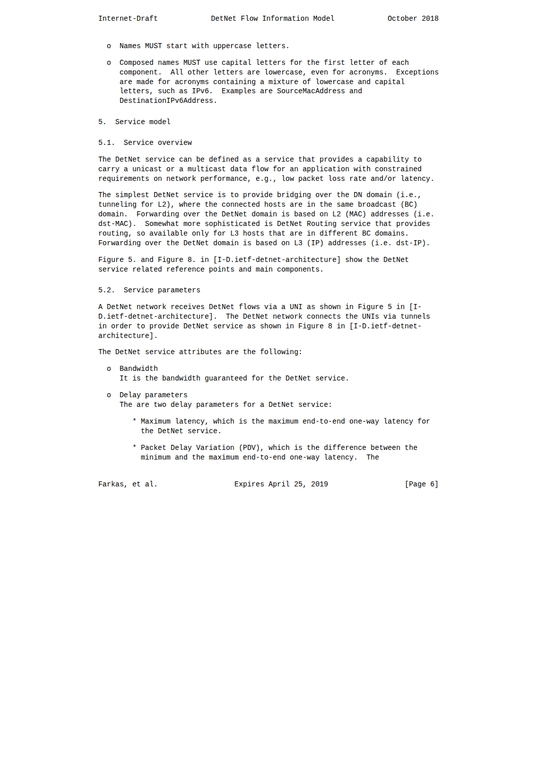Internet-Draft DetNet Flow Information Model October 2018
o Names MUST start with uppercase letters.
o Composed names MUST use capital letters for the first letter of each component. All other letters are lowercase, even for acronyms. Exceptions are made for acronyms containing a mixture of lowercase and capital letters, such as IPv6. Examples are SourceMacAddress and DestinationIPv6Address.
5. Service model
5.1. Service overview
The DetNet service can be defined as a service that provides a capability to carry a unicast or a multicast data flow for an application with constrained requirements on network performance, e.g., low packet loss rate and/or latency.
The simplest DetNet service is to provide bridging over the DN domain (i.e., tunneling for L2), where the connected hosts are in the same broadcast (BC) domain. Forwarding over the DetNet domain is based on L2 (MAC) addresses (i.e. dst-MAC). Somewhat more sophisticated is DetNet Routing service that provides routing, so available only for L3 hosts that are in different BC domains. Forwarding over the DetNet domain is based on L3 (IP) addresses (i.e. dst-IP).
Figure 5. and Figure 8. in [I-D.ietf-detnet-architecture] show the DetNet service related reference points and main components.
5.2. Service parameters
A DetNet network receives DetNet flows via a UNI as shown in Figure 5 in [I-D.ietf-detnet-architecture]. The DetNet network connects the UNIs via tunnels in order to provide DetNet service as shown in Figure 8 in [I-D.ietf-detnet-architecture].
The DetNet service attributes are the following:
o Bandwidth
It is the bandwidth guaranteed for the DetNet service.
o Delay parameters
The are two delay parameters for a DetNet service:
*Maximum latency, which is the maximum end-to-end one-way latency for the DetNet service.
*Packet Delay Variation (PDV), which is the difference between the minimum and the maximum end-to-end one-way latency. The
Farkas, et al. Expires April 25, 2019 [Page 6]